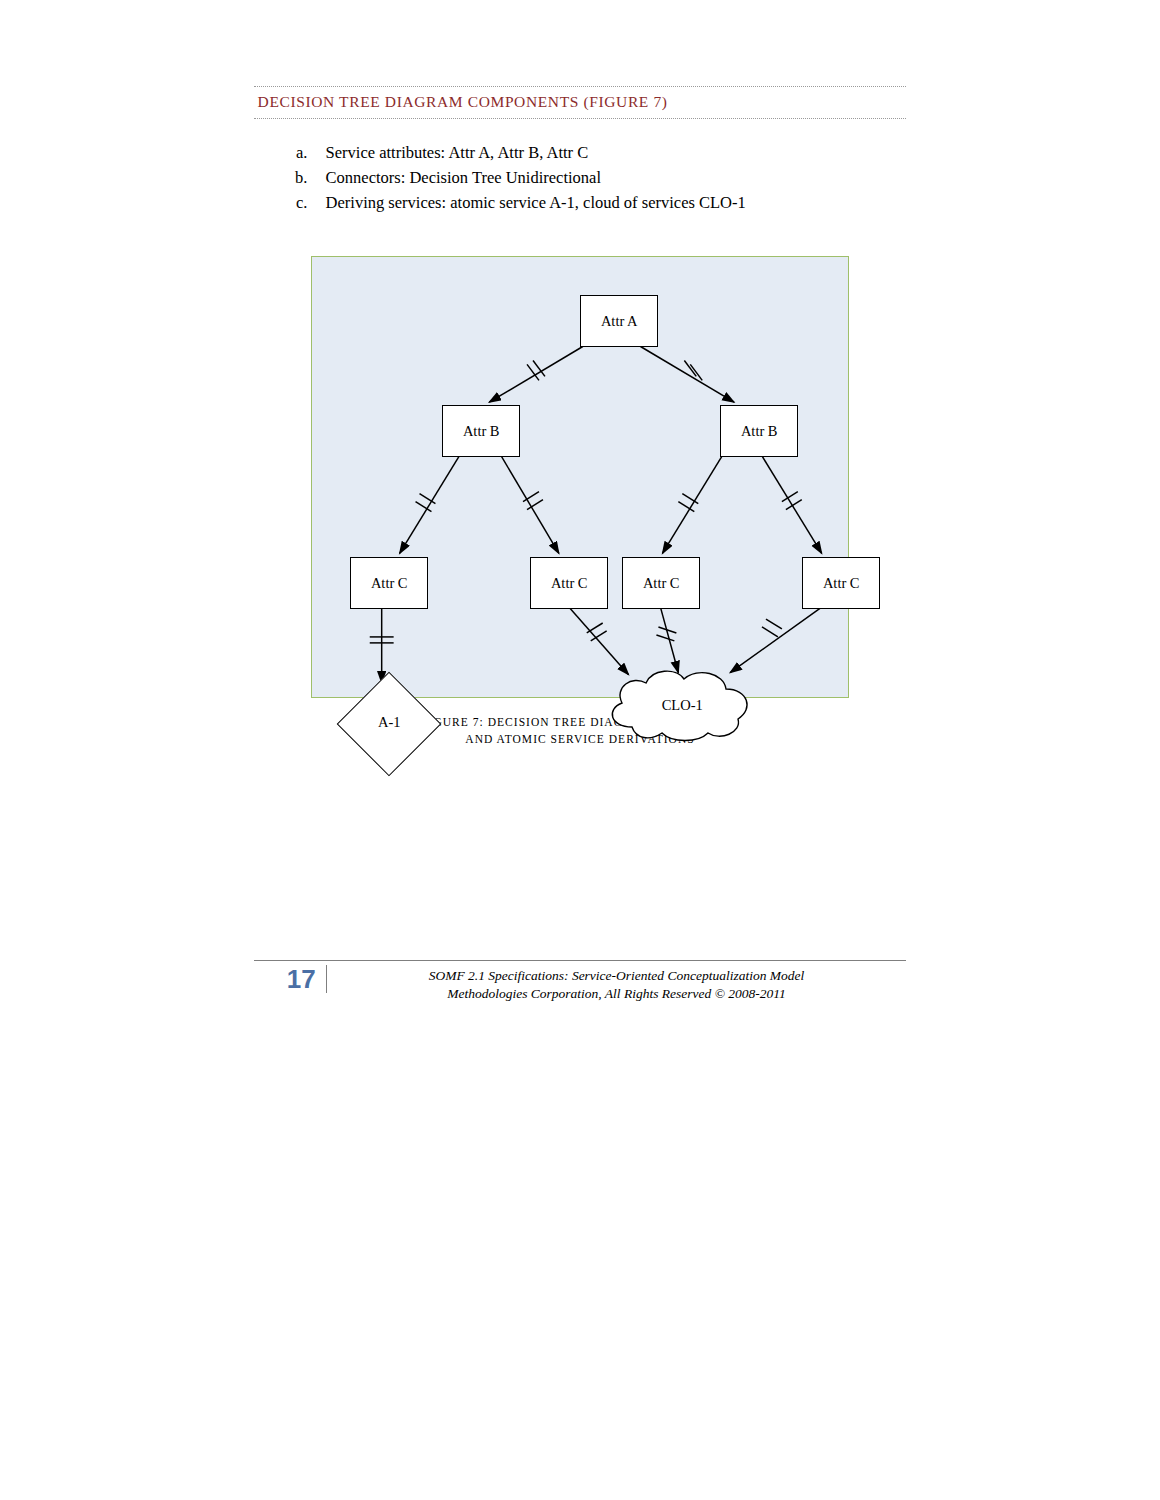Decision Tree Diagram Components (Figure 7)
Service attributes: Attr A, Attr B, Attr C
Connectors: Decision Tree Unidirectional
Deriving services: atomic service A-1, cloud of services CLO-1
Attr A
Attr B
Attr B
Attr C
Attr C
Attr C
Attr C
A-1
CLO-1
FIGURE 7: DECISION TREE DIAGRAM WITH CLOUD
AND ATOMIC SERVICE DERIVATIONS
17
SOMF 2.1 Specifications: Service-Oriented Conceptualization Model
Methodologies Corporation, All Rights Reserved © 2008-2011